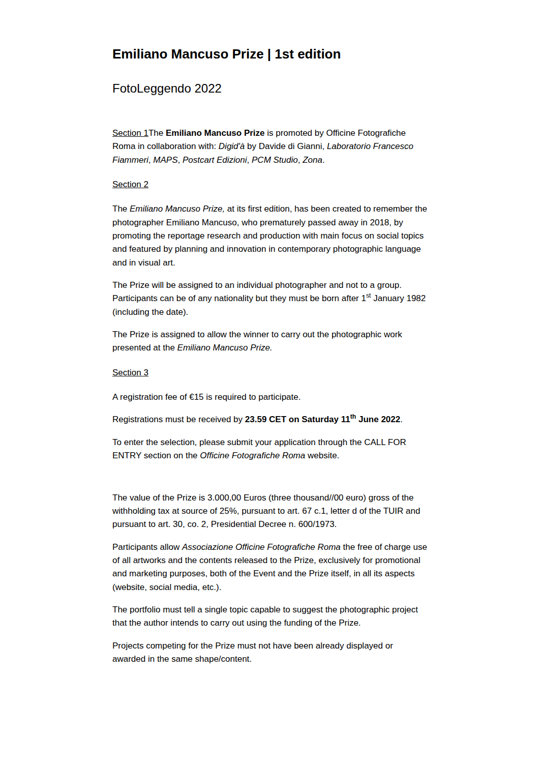Emiliano Mancuso Prize | 1st edition
FotoLeggendo 2022
Section 1 The Emiliano Mancuso Prize is promoted by Officine Fotografiche Roma in collaboration with: Digid'à by Davide di Gianni, Laboratorio Francesco Fiammeri, MAPS, Postcart Edizioni, PCM Studio, Zona.
Section 2
The Emiliano Mancuso Prize, at its first edition, has been created to remember the photographer Emiliano Mancuso, who prematurely passed away in 2018, by promoting the reportage research and production with main focus on social topics and featured by planning and innovation in contemporary photographic language and in visual art.
The Prize will be assigned to an individual photographer and not to a group. Participants can be of any nationality but they must be born after 1st January 1982 (including the date).
The Prize is assigned to allow the winner to carry out the photographic work presented at the Emiliano Mancuso Prize.
Section 3
A registration fee of €15 is required to participate.
Registrations must be received by 23.59 CET on Saturday 11th June 2022.
To enter the selection, please submit your application through the CALL FOR ENTRY section on the Officine Fotografiche Roma website.
The value of the Prize is 3.000,00 Euros (three thousand//00 euro) gross of the withholding tax at source of 25%, pursuant to art. 67 c.1, letter d of the TUIR and pursuant to art. 30, co. 2, Presidential Decree n. 600/1973.
Participants allow Associazione Officine Fotografiche Roma the free of charge use of all artworks and the contents released to the Prize, exclusively for promotional and marketing purposes, both of the Event and the Prize itself, in all its aspects (website, social media, etc.).
The portfolio must tell a single topic capable to suggest the photographic project that the author intends to carry out using the funding of the Prize.
Projects competing for the Prize must not have been already displayed or awarded in the same shape/content.